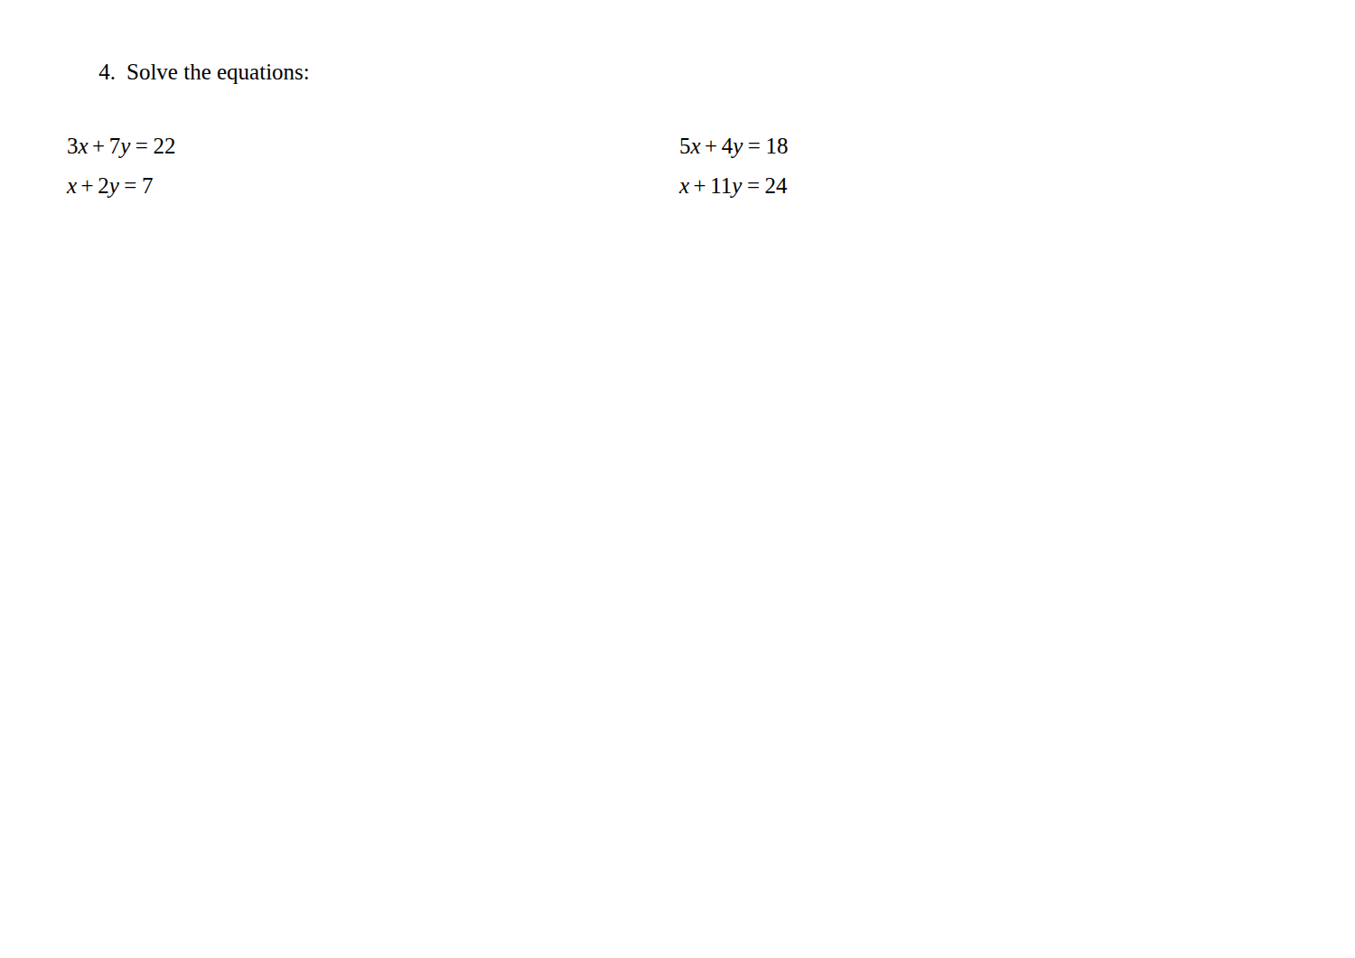4. Solve the equations:
3x+7y=22 x+2y=7
5x+4y=18 x+11y=24